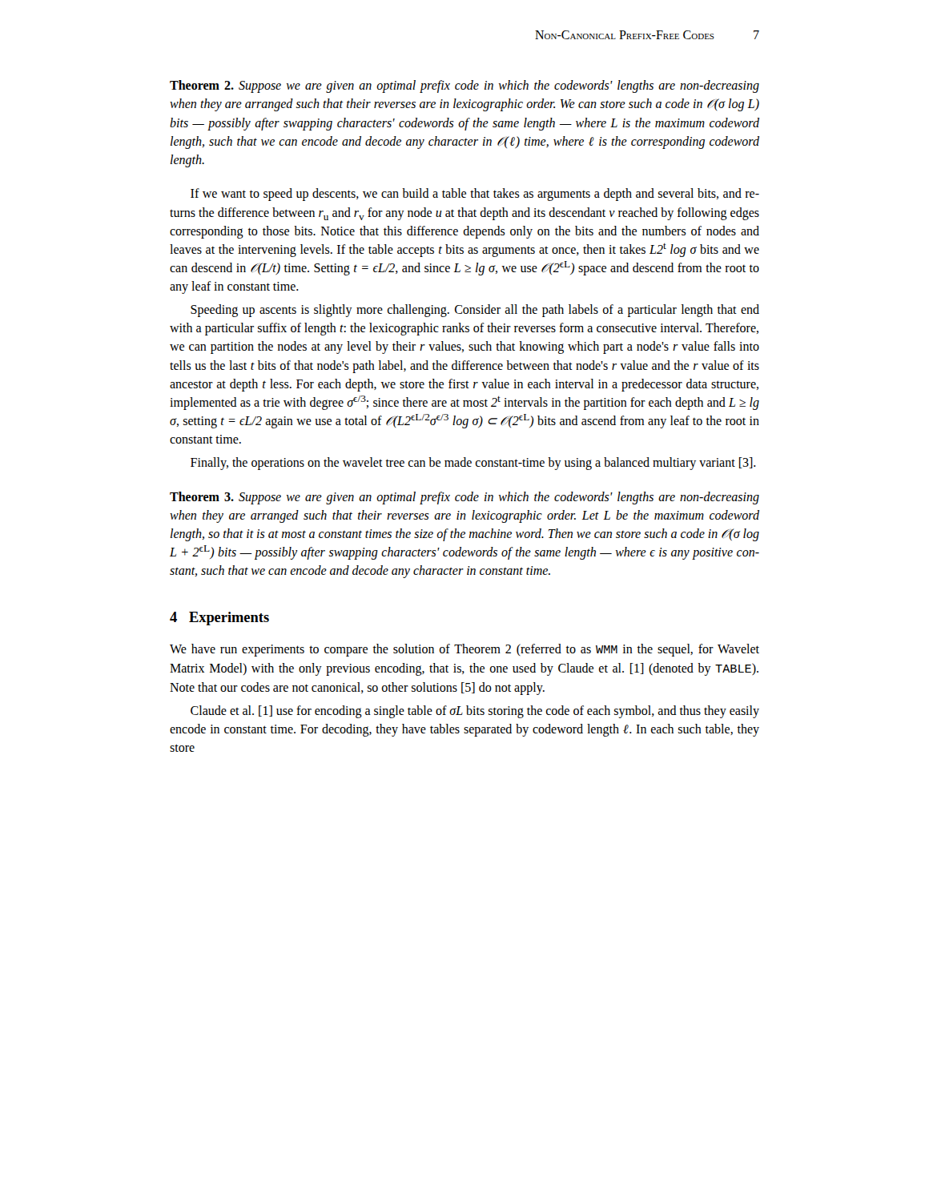Non-Canonical Prefix-Free Codes 7
Theorem 2. Suppose we are given an optimal prefix code in which the codewords' lengths are non-decreasing when they are arranged such that their reverses are in lexicographic order. We can store such a code in 𝒪(σ log L) bits — possibly after swapping characters' codewords of the same length — where L is the maximum codeword length, such that we can encode and decode any character in 𝒪(ℓ) time, where ℓ is the corresponding codeword length.
If we want to speed up descents, we can build a table that takes as arguments a depth and several bits, and returns the difference between ru and rv for any node u at that depth and its descendant v reached by following edges corresponding to those bits. Notice that this difference depends only on the bits and the numbers of nodes and leaves at the intervening levels. If the table accepts t bits as arguments at once, then it takes L2t log σ bits and we can descend in 𝒪(L/t) time. Setting t = ϵL/2, and since L ≥ lg σ, we use 𝒪(2ϵL) space and descend from the root to any leaf in constant time.
Speeding up ascents is slightly more challenging. Consider all the path labels of a particular length that end with a particular suffix of length t: the lexicographic ranks of their reverses form a consecutive interval. Therefore, we can partition the nodes at any level by their r values, such that knowing which part a node's r value falls into tells us the last t bits of that node's path label, and the difference between that node's r value and the r value of its ancestor at depth t less. For each depth, we store the first r value in each interval in a predecessor data structure, implemented as a trie with degree σϵ/3; since there are at most 2t intervals in the partition for each depth and L ≥ lg σ, setting t = ϵL/2 again we use a total of 𝒪(L2ϵL/2σϵ/3 log σ) ⊂ 𝒪(2ϵL) bits and ascend from any leaf to the root in constant time.
Finally, the operations on the wavelet tree can be made constant-time by using a balanced multiary variant [3].
Theorem 3. Suppose we are given an optimal prefix code in which the codewords' lengths are non-decreasing when they are arranged such that their reverses are in lexicographic order. Let L be the maximum codeword length, so that it is at most a constant times the size of the machine word. Then we can store such a code in 𝒪(σ log L + 2ϵL) bits — possibly after swapping characters' codewords of the same length — where ϵ is any positive constant, such that we can encode and decode any character in constant time.
4 Experiments
We have run experiments to compare the solution of Theorem 2 (referred to as WMM in the sequel, for Wavelet Matrix Model) with the only previous encoding, that is, the one used by Claude et al. [1] (denoted by TABLE). Note that our codes are not canonical, so other solutions [5] do not apply.
Claude et al. [1] use for encoding a single table of σL bits storing the code of each symbol, and thus they easily encode in constant time. For decoding, they have tables separated by codeword length ℓ. In each such table, they store